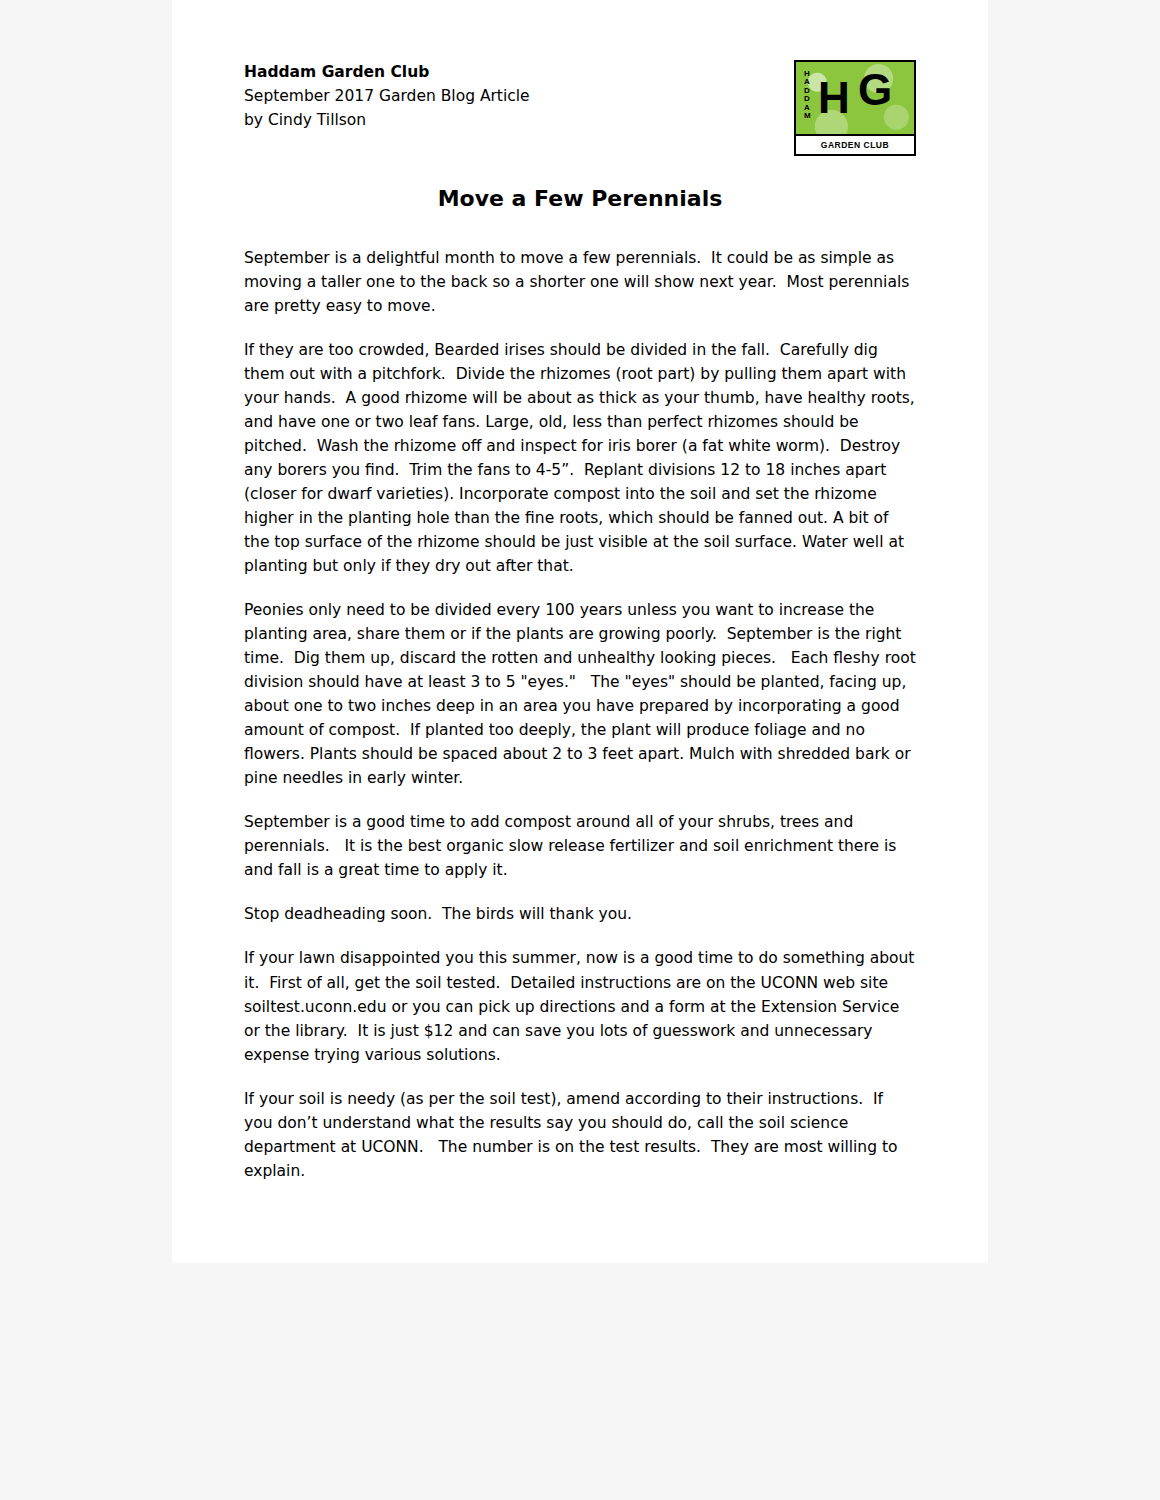Haddam Garden Club
September 2017 Garden Blog Article
by Cindy Tillson
H
A
D
D
A
M H G GARDEN CLUB
Move a Few Perennials
September is a delightful month to move a few perennials. It could be as simple as moving a taller one to the back so a shorter one will show next year. Most perennials are pretty easy to move.
If they are too crowded, Bearded irises should be divided in the fall. Carefully dig them out with a pitchfork. Divide the rhizomes (root part) by pulling them apart with your hands. A good rhizome will be about as thick as your thumb, have healthy roots, and have one or two leaf fans. Large, old, less than perfect rhizomes should be pitched. Wash the rhizome off and inspect for iris borer (a fat white worm). Destroy any borers you find. Trim the fans to 4-5”. Replant divisions 12 to 18 inches apart (closer for dwarf varieties). Incorporate compost into the soil and set the rhizome higher in the planting hole than the fine roots, which should be fanned out. A bit of the top surface of the rhizome should be just visible at the soil surface. Water well at planting but only if they dry out after that.
Peonies only need to be divided every 100 years unless you want to increase the planting area, share them or if the plants are growing poorly. September is the right time. Dig them up, discard the rotten and unhealthy looking pieces. Each fleshy root division should have at least 3 to 5 "eyes." The "eyes" should be planted, facing up, about one to two inches deep in an area you have prepared by incorporating a good amount of compost. If planted too deeply, the plant will produce foliage and no flowers. Plants should be spaced about 2 to 3 feet apart. Mulch with shredded bark or pine needles in early winter.
September is a good time to add compost around all of your shrubs, trees and perennials. It is the best organic slow release fertilizer and soil enrichment there is and fall is a great time to apply it.
Stop deadheading soon. The birds will thank you.
If your lawn disappointed you this summer, now is a good time to do something about it. First of all, get the soil tested. Detailed instructions are on the UCONN web site soiltest.uconn.edu or you can pick up directions and a form at the Extension Service or the library. It is just $12 and can save you lots of guesswork and unnecessary expense trying various solutions.
If your soil is needy (as per the soil test), amend according to their instructions. If you don’t understand what the results say you should do, call the soil science department at UCONN. The number is on the test results. They are most willing to explain.